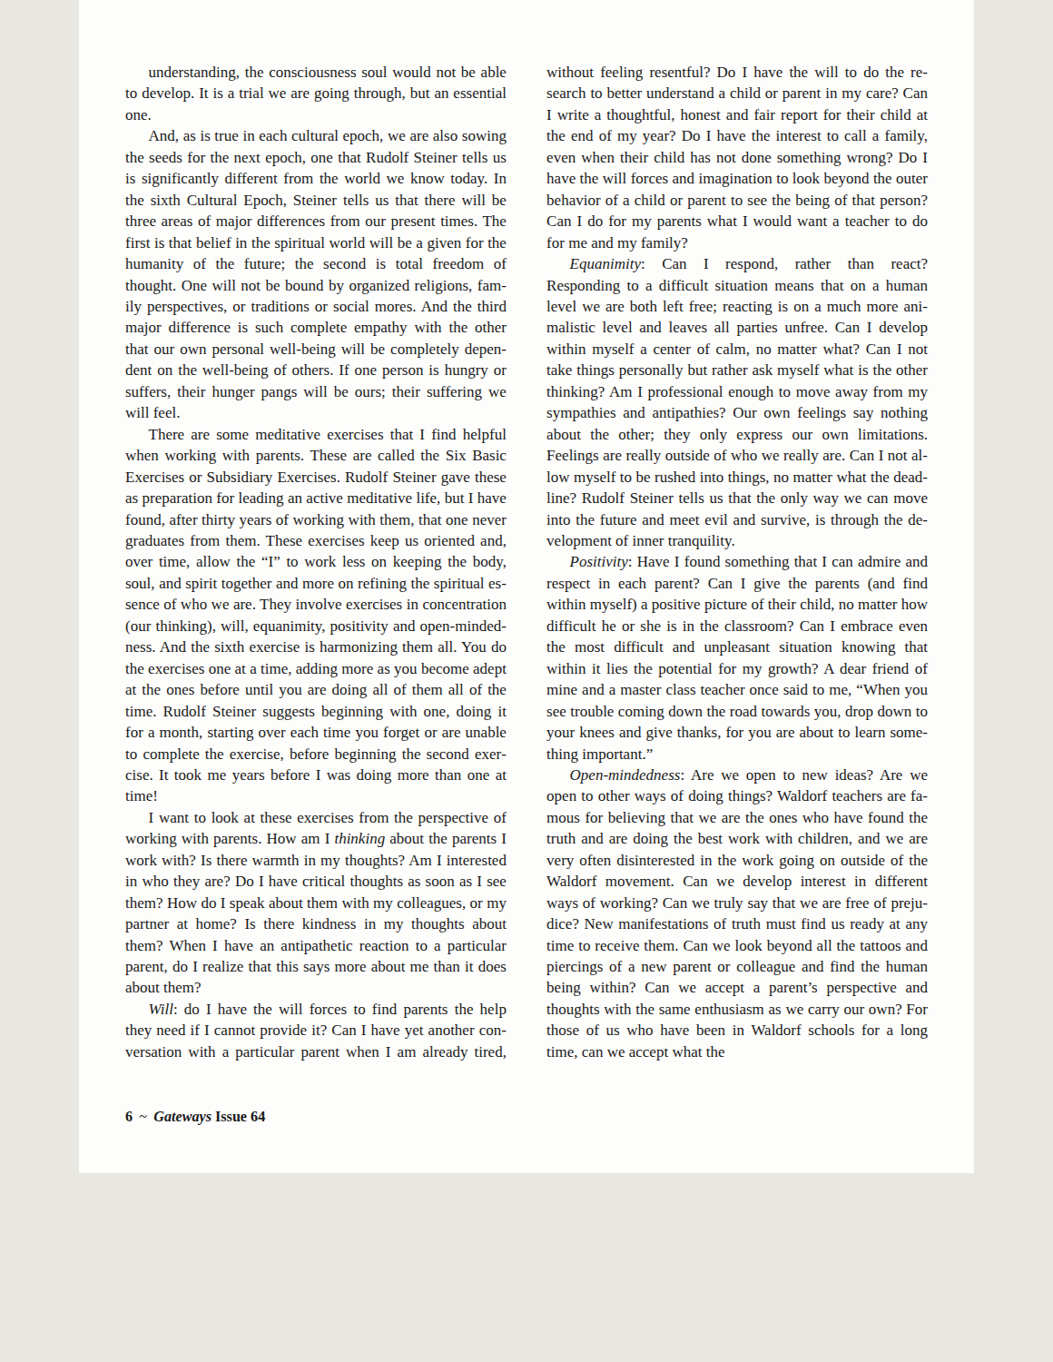understanding, the consciousness soul would not be able to develop. It is a trial we are going through, but an essential one.
And, as is true in each cultural epoch, we are also sowing the seeds for the next epoch, one that Rudolf Steiner tells us is significantly different from the world we know today. In the sixth Cultural Epoch, Steiner tells us that there will be three areas of major differences from our present times. The first is that belief in the spiritual world will be a given for the humanity of the future; the second is total freedom of thought. One will not be bound by organized religions, family perspectives, or traditions or social mores. And the third major difference is such complete empathy with the other that our own personal well-being will be completely dependent on the well-being of others. If one person is hungry or suffers, their hunger pangs will be ours; their suffering we will feel.
There are some meditative exercises that I find helpful when working with parents. These are called the Six Basic Exercises or Subsidiary Exercises. Rudolf Steiner gave these as preparation for leading an active meditative life, but I have found, after thirty years of working with them, that one never graduates from them. These exercises keep us oriented and, over time, allow the “I” to work less on keeping the body, soul, and spirit together and more on refining the spiritual essence of who we are. They involve exercises in concentration (our thinking), will, equanimity, positivity and open-mindedness. And the sixth exercise is harmonizing them all. You do the exercises one at a time, adding more as you become adept at the ones before until you are doing all of them all of the time. Rudolf Steiner suggests beginning with one, doing it for a month, starting over each time you forget or are unable to complete the exercise, before beginning the second exercise. It took me years before I was doing more than one at time!
I want to look at these exercises from the perspective of working with parents. How am I thinking about the parents I work with? Is there warmth in my thoughts? Am I interested in who they are? Do I have critical thoughts as soon as I see them? How do I speak about them with my colleagues, or my partner at home? Is there kindness in my thoughts about them? When I have an antipathetic reaction to a particular parent, do I realize that this says more about me than it does about them?
Will: do I have the will forces to find parents the help they need if I cannot provide it? Can I have yet another conversation with a particular parent when I am already tired, without feeling resentful? Do I have the will to do the research to better understand a child or parent in my care? Can I write a thoughtful, honest and fair report for their child at the end of my year? Do I have the interest to call a family, even when their child has not done something wrong? Do I have the will forces and imagination to look beyond the outer behavior of a child or parent to see the being of that person? Can I do for my parents what I would want a teacher to do for me and my family?
Equanimity: Can I respond, rather than react? Responding to a difficult situation means that on a human level we are both left free; reacting is on a much more animalistic level and leaves all parties unfree. Can I develop within myself a center of calm, no matter what? Can I not take things personally but rather ask myself what is the other thinking? Am I professional enough to move away from my sympathies and antipathies? Our own feelings say nothing about the other; they only express our own limitations. Feelings are really outside of who we really are. Can I not allow myself to be rushed into things, no matter what the deadline? Rudolf Steiner tells us that the only way we can move into the future and meet evil and survive, is through the development of inner tranquility.
Positivity: Have I found something that I can admire and respect in each parent? Can I give the parents (and find within myself) a positive picture of their child, no matter how difficult he or she is in the classroom? Can I embrace even the most difficult and unpleasant situation knowing that within it lies the potential for my growth? A dear friend of mine and a master class teacher once said to me, “When you see trouble coming down the road towards you, drop down to your knees and give thanks, for you are about to learn something important.”
Open-mindedness: Are we open to new ideas? Are we open to other ways of doing things? Waldorf teachers are famous for believing that we are the ones who have found the truth and are doing the best work with children, and we are very often disinterested in the work going on outside of the Waldorf movement. Can we develop interest in different ways of working? Can we truly say that we are free of prejudice? New manifestations of truth must find us ready at any time to receive them. Can we look beyond all the tattoos and piercings of a new parent or colleague and find the human being within? Can we accept a parent’s perspective and thoughts with the same enthusiasm as we carry our own? For those of us who have been in Waldorf schools for a long time, can we accept what the
6~Gateways Issue 64